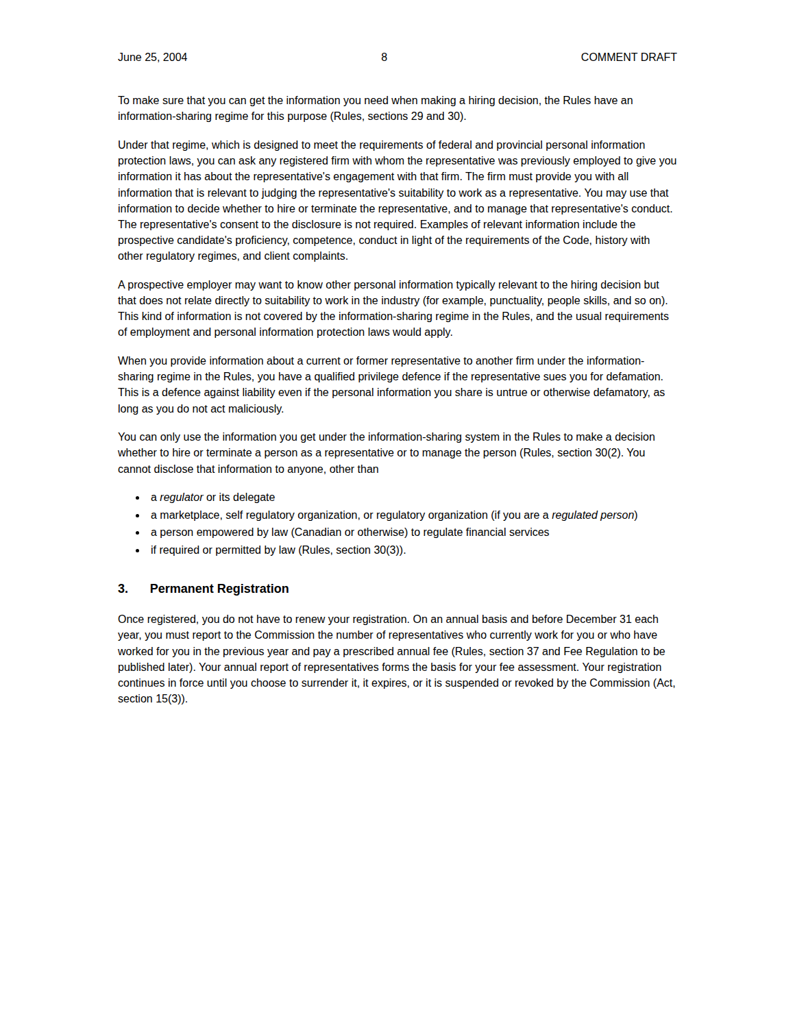June 25, 2004 8 COMMENT DRAFT
To make sure that you can get the information you need when making a hiring decision, the Rules have an information-sharing regime for this purpose (Rules, sections 29 and 30).
Under that regime, which is designed to meet the requirements of federal and provincial personal information protection laws, you can ask any registered firm with whom the representative was previously employed to give you information it has about the representative's engagement with that firm. The firm must provide you with all information that is relevant to judging the representative's suitability to work as a representative. You may use that information to decide whether to hire or terminate the representative, and to manage that representative's conduct. The representative's consent to the disclosure is not required. Examples of relevant information include the prospective candidate's proficiency, competence, conduct in light of the requirements of the Code, history with other regulatory regimes, and client complaints.
A prospective employer may want to know other personal information typically relevant to the hiring decision but that does not relate directly to suitability to work in the industry (for example, punctuality, people skills, and so on). This kind of information is not covered by the information-sharing regime in the Rules, and the usual requirements of employment and personal information protection laws would apply.
When you provide information about a current or former representative to another firm under the information-sharing regime in the Rules, you have a qualified privilege defence if the representative sues you for defamation. This is a defence against liability even if the personal information you share is untrue or otherwise defamatory, as long as you do not act maliciously.
You can only use the information you get under the information-sharing system in the Rules to make a decision whether to hire or terminate a person as a representative or to manage the person (Rules, section 30(2). You cannot disclose that information to anyone, other than
a regulator or its delegate
a marketplace, self regulatory organization, or regulatory organization (if you are a regulated person)
a person empowered by law (Canadian or otherwise) to regulate financial services
if required or permitted by law (Rules, section 30(3)).
3. Permanent Registration
Once registered, you do not have to renew your registration. On an annual basis and before December 31 each year, you must report to the Commission the number of representatives who currently work for you or who have worked for you in the previous year and pay a prescribed annual fee (Rules, section 37 and Fee Regulation to be published later). Your annual report of representatives forms the basis for your fee assessment. Your registration continues in force until you choose to surrender it, it expires, or it is suspended or revoked by the Commission (Act, section 15(3)).